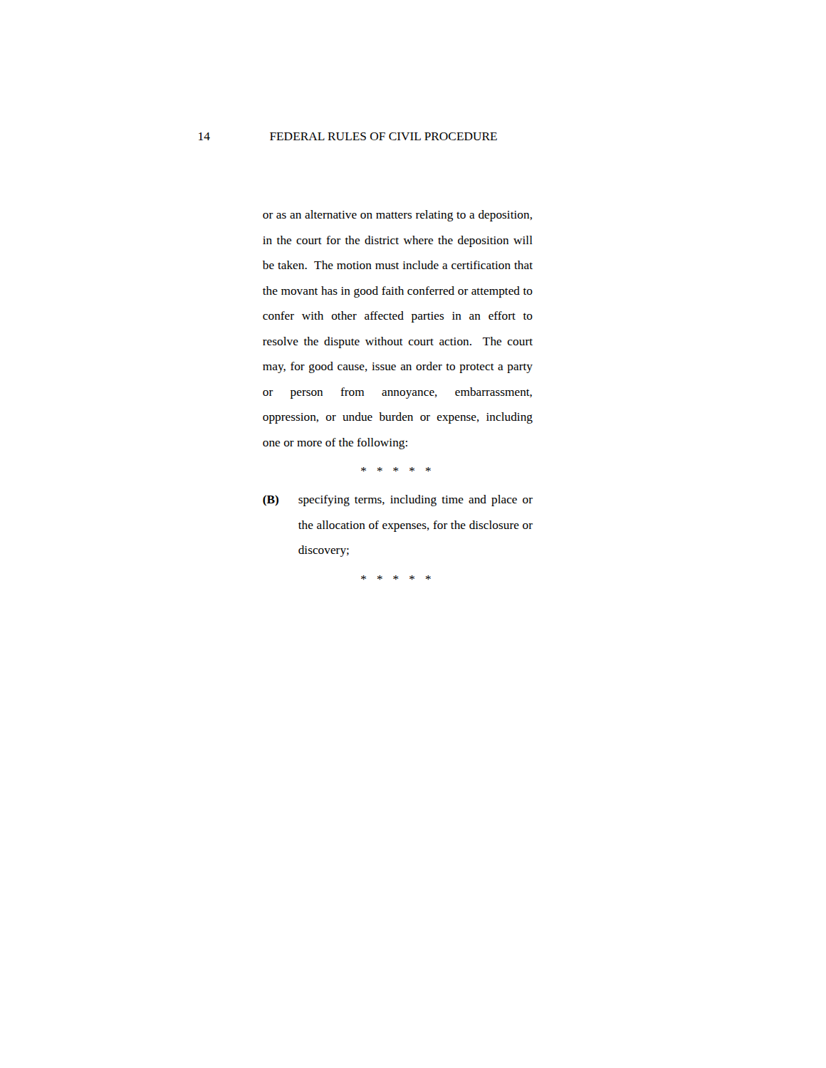14 FEDERAL RULES OF CIVIL PROCEDURE
or as an alternative on matters relating to a deposition, in the court for the district where the deposition will be taken. The motion must include a certification that the movant has in good faith conferred or attempted to confer with other affected parties in an effort to resolve the dispute without court action. The court may, for good cause, issue an order to protect a party or person from annoyance, embarrassment, oppression, or undue burden or expense, including one or more of the following:
* * * * *
(B) specifying terms, including time and place or the allocation of expenses, for the disclosure or discovery;
* * * * *